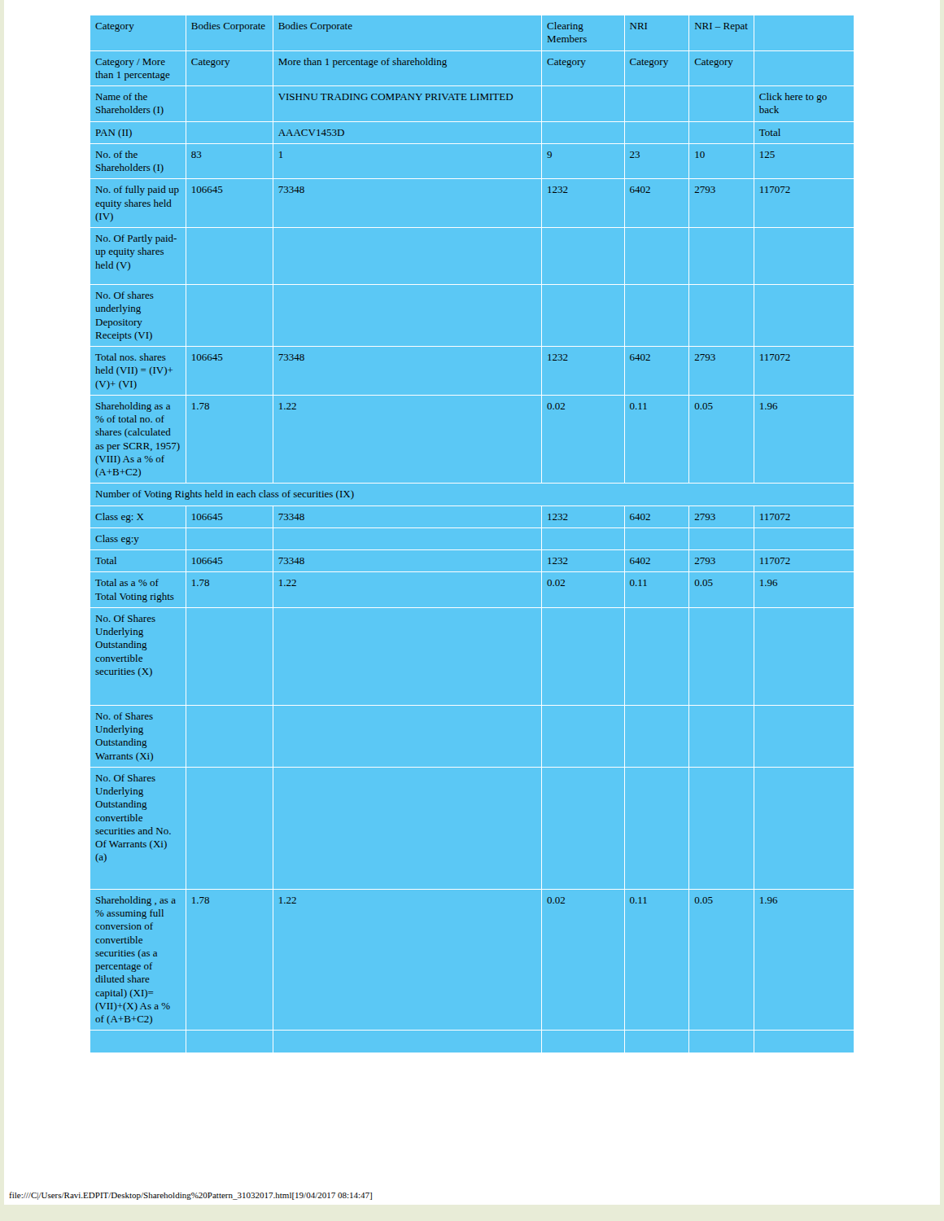| Category | Bodies Corporate | Bodies Corporate | Clearing Members | NRI | NRI – Repat | |
| Category / More than 1 percentage | Category | More than 1 percentage of shareholding | Category | Category | Category | |
| Name of the Shareholders (I) | | VISHNU TRADING COMPANY PRIVATE LIMITED | | | | Click here to go back |
| PAN (II) | | AAACV1453D | | | | Total |
| No. of the Shareholders (I) | 83 | 1 | 9 | 23 | 10 | 125 |
| No. of fully paid up equity shares held (IV) | 106645 | 73348 | 1232 | 6402 | 2793 | 117072 |
| No. Of Partly paid-up equity shares held (V) | | | | | | |
| No. Of shares underlying Depository Receipts (VI) | | | | | | |
| Total nos. shares held (VII) = (IV)+(V)+ (VI) | 106645 | 73348 | 1232 | 6402 | 2793 | 117072 |
| Shareholding as a % of total no. of shares (calculated as per SCRR, 1957) (VIII) As a % of (A+B+C2) | 1.78 | 1.22 | 0.02 | 0.11 | 0.05 | 1.96 |
| Number of Voting Rights held in each class of securities (IX) |
| Class eg: X | 106645 | 73348 | 1232 | 6402 | 2793 | 117072 |
| Class eg:y | | | | | | |
| Total | 106645 | 73348 | 1232 | 6402 | 2793 | 117072 |
| Total as a % of Total Voting rights | 1.78 | 1.22 | 0.02 | 0.11 | 0.05 | 1.96 |
| No. Of Shares Underlying Outstanding convertible securities (X) | | | | | | |
| No. of Shares Underlying Outstanding Warrants (Xi) | | | | | | |
| No. Of Shares Underlying Outstanding convertible securities and No. Of Warrants (Xi) (a) | | | | | | |
| Shareholding , as a % assuming full conversion of convertible securities (as a percentage of diluted share capital) (XI)= (VII)+(X) As a % of (A+B+C2) | 1.78 | 1.22 | 0.02 | 0.11 | 0.05 | 1.96 |
file:///C|/Users/Ravi.EDPIT/Desktop/Shareholding%20Pattern_31032017.html[19/04/2017 08:14:47]